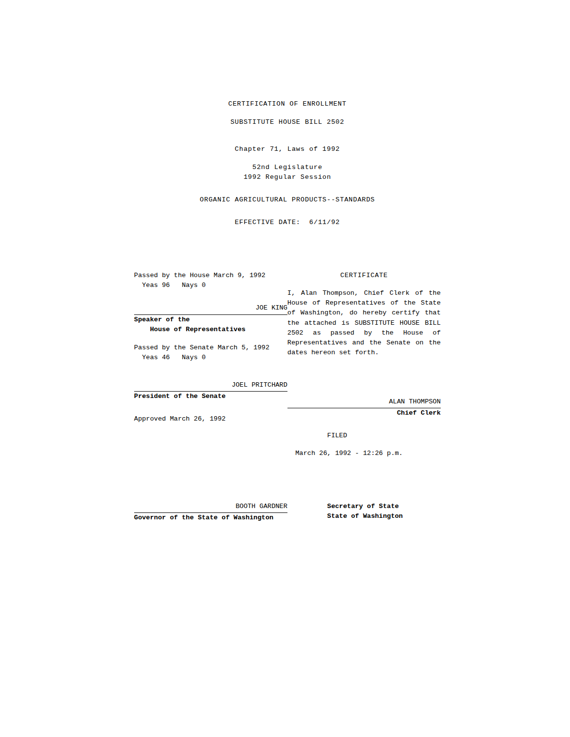CERTIFICATION OF ENROLLMENT
SUBSTITUTE HOUSE BILL 2502
Chapter 71, Laws of 1992
52nd Legislature
1992 Regular Session
ORGANIC AGRICULTURAL PRODUCTS--STANDARDS
EFFECTIVE DATE: 6/11/92
| Passed by the House March 9, 1992 Yeas 96 Nays 0 JOE KING Speaker of the House of Representatives Passed by the Senate March 5, 1992 Yeas 46 Nays 0 JOEL PRITCHARD President of the Senate Approved March 26, 1992 | CERTIFICATE I, Alan Thompson, Chief Clerk of the House of Representatives of the State of Washington, do hereby certify that the attached is SUBSTITUTE HOUSE BILL 2502 as passed by the House of Representatives and the Senate on the dates hereon set forth. ALAN THOMPSON Chief Clerk FILED March 26, 1992 - 12:26 p.m. |
| BOOTH GARDNER Governor of the State of Washington | Secretary of State State of Washington |